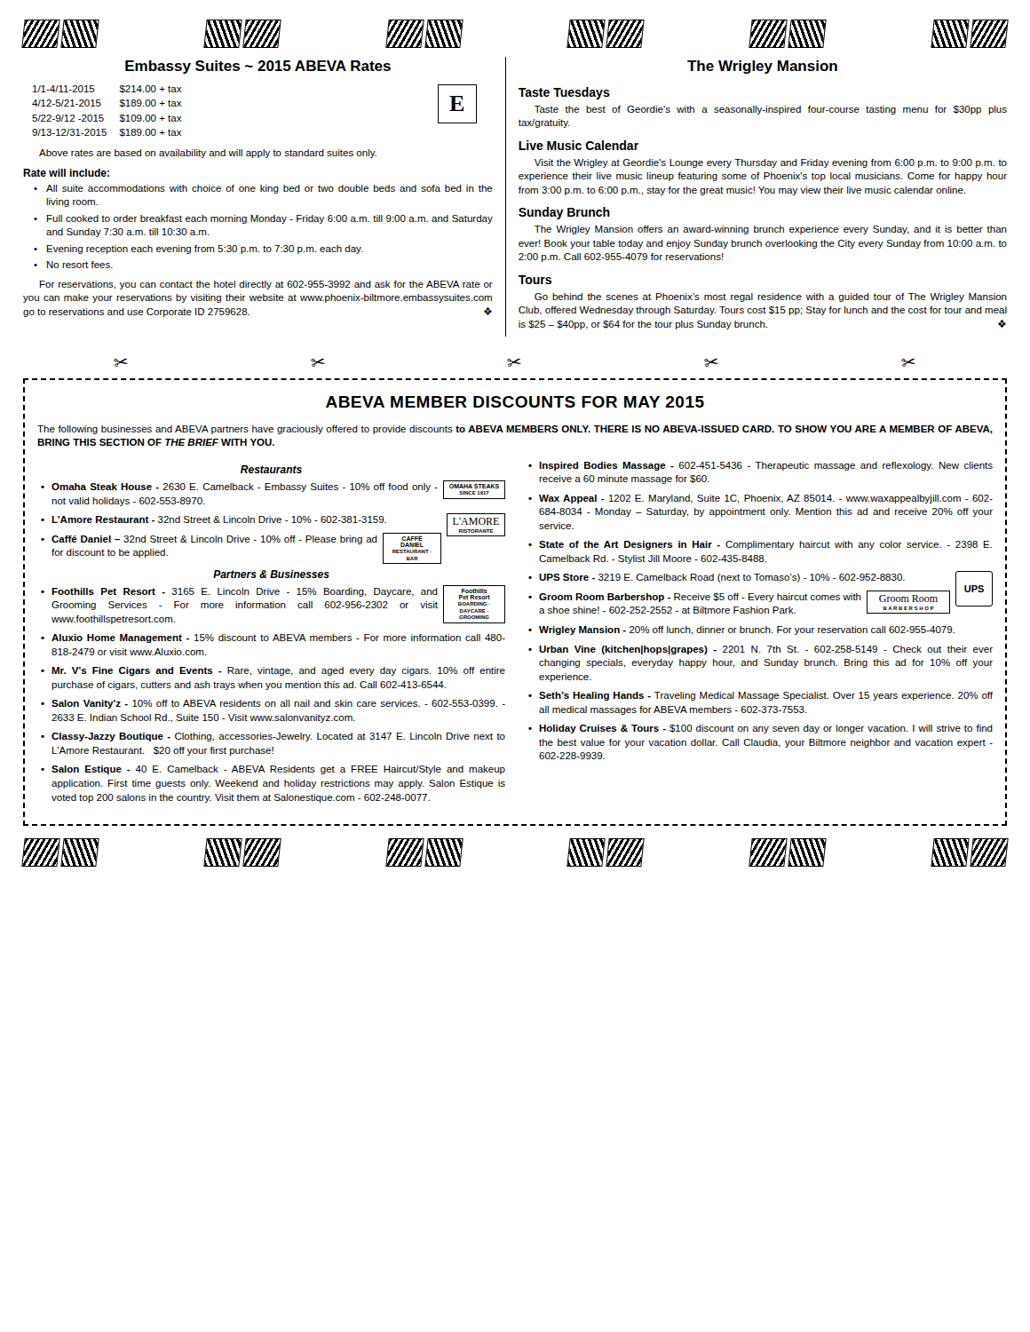Embassy Suites ~ 2015 ABEVA Rates
| 1/1-4/11-2015 | $214.00 + tax |
| 4/12-5/21-2015 | $189.00 + tax |
| 5/22-9/12 -2015 | $109.00 + tax |
| 9/13-12/31-2015 | $189.00 + tax |
Above rates are based on availability and will apply to standard suites only.
Rate will include:
All suite accommodations with choice of one king bed or two double beds and sofa bed in the living room.
Full cooked to order breakfast each morning Monday - Friday 6:00 a.m. till 9:00 a.m. and Saturday and Sunday 7:30 a.m. till 10:30 a.m.
Evening reception each evening from 5:30 p.m. to 7:30 p.m. each day.
No resort fees.
For reservations, you can contact the hotel directly at 602-955-3992 and ask for the ABEVA rate or you can make your reservations by visiting their website at www.phoenix-biltmore.embassysuites.com go to reservations and use Corporate ID 2759628. ❖
The Wrigley Mansion
Taste Tuesdays
Taste the best of Geordie's with a seasonally-inspired four-course tasting menu for $30pp plus tax/gratuity.
Live Music Calendar
Visit the Wrigley at Geordie's Lounge every Thursday and Friday evening from 6:00 p.m. to 9:00 p.m. to experience their live music lineup featuring some of Phoenix's top local musicians. Come for happy hour from 3:00 p.m. to 6:00 p.m., stay for the great music! You may view their live music calendar online.
Sunday Brunch
The Wrigley Mansion offers an award-winning brunch experience every Sunday, and it is better than ever! Book your table today and enjoy Sunday brunch overlooking the City every Sunday from 10:00 a.m. to 2:00 p.m. Call 602-955-4079 for reservations!
Tours
Go behind the scenes at Phoenix’s most regal residence with a guided tour of The Wrigley Mansion Club, offered Wednesday through Saturday. Tours cost $15 pp; Stay for lunch and the cost for tour and meal is $25 – $40pp, or $64 for the tour plus Sunday brunch. ❖
✂✂✂✂✂
ABEVA MEMBER DISCOUNTS FOR MAY 2015
The following businesses and ABEVA partners have graciously offered to provide discounts to ABEVA MEMBERS ONLY. THERE IS NO ABEVA-ISSUED CARD. TO SHOW YOU ARE A MEMBER OF ABEVA, BRING THIS SECTION OF THE BRIEF WITH YOU.
Restaurants
OMAHA STEAKS
SINCE 1917
Omaha Steak House - 2630 E. Camelback - Embassy Suites - 10% off food only - not valid holidays - 602-553-8970.
L'AMORE
RISTORANTE
L’Amore Restaurant - 32nd Street & Lincoln Drive - 10% - 602-381-3159.
CAFFÈ
DANIEL
RESTAURANT · BAR
Caffé Daniel – 32nd Street & Lincoln Drive - 10% off - Please bring ad for discount to be applied.
Partners & Businesses
Foothills
Pet Resort
BOARDING · DAYCARE · GROOMING
Foothills Pet Resort - 3165 E. Lincoln Drive - 15% Boarding, Daycare, and Grooming Services - For more information call 602-956-2302 or visit www.foothillspetresort.com.
Aluxio Home Management - 15% discount to ABEVA members - For more information call 480-818-2479 or visit www.Aluxio.com.
Mr. V's Fine Cigars and Events - Rare, vintage, and aged every day cigars. 10% off entire purchase of cigars, cutters and ash trays when you mention this ad. Call 602-413-6544.
Salon Vanity'z - 10% off to ABEVA residents on all nail and skin care services. - 602-553-0399. - 2633 E. Indian School Rd., Suite 150 - Visit www.salonvanityz.com.
Classy-Jazzy Boutique - Clothing, accessories-Jewelry. Located at 3147 E. Lincoln Drive next to L'Amore Restaurant. $20 off your first purchase!
Salon Estique - 40 E. Camelback - ABEVA Residents get a FREE Haircut/Style and makeup application. First time guests only. Weekend and holiday restrictions may apply. Salon Estique is voted top 200 salons in the country. Visit them at Salonestique.com - 602-248-0077.
Inspired Bodies Massage - 602-451-5436 - Therapeutic massage and reflexology. New clients receive a 60 minute massage for $60.
Wax Appeal - 1202 E. Maryland, Suite 1C, Phoenix, AZ 85014. - www.waxappealbyjill.com - 602-684-8034 - Monday – Saturday, by appointment only. Mention this ad and receive 20% off your service.
State of the Art Designers in Hair - Complimentary haircut with any color service. - 2398 E. Camelback Rd. - Stylist Jill Moore - 602-435-8488.
UPS
UPS Store - 3219 E. Camelback Road (next to Tomaso’s) - 10% - 602-952-8830.
Groom Room
B A R B E R S H O P
Groom Room Barbershop - Receive $5 off - Every haircut comes with a shoe shine! - 602-252-2552 - at Biltmore Fashion Park.
Wrigley Mansion - 20% off lunch, dinner or brunch. For your reservation call 602-955-4079.
Urban Vine (kitchen|hops|grapes) - 2201 N. 7th St. - 602-258-5149 - Check out their ever changing specials, everyday happy hour, and Sunday brunch. Bring this ad for 10% off your experience.
Seth’s Healing Hands - Traveling Medical Massage Specialist. Over 15 years experience. 20% off all medical massages for ABEVA members - 602-373-7553.
Holiday Cruises & Tours - $100 discount on any seven day or longer vacation. I will strive to find the best value for your vacation dollar. Call Claudia, your Biltmore neighbor and vacation expert - 602-228-9939.